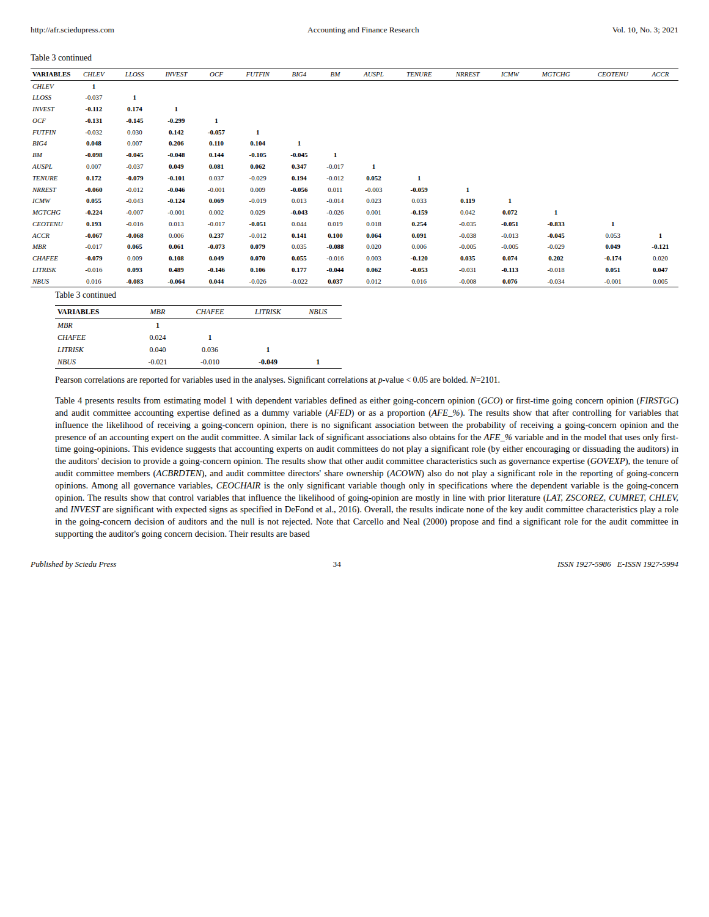http://afr.sciedupress.com
Accounting and Finance Research
Vol. 10, No. 3; 2021
Table 3 continued
| VARIABLES | CHLEV | LLOSS | INVEST | OCF | FUTFIN | BIG4 | BM | AUSPL | TENURE | NRREST | ICMW | MGTCHG | CEOTENU | ACCR |
| --- | --- | --- | --- | --- | --- | --- | --- | --- | --- | --- | --- | --- | --- | --- |
| CHLEV | 1 | | | | | | | | | | | | | |
| LLOSS | -0.037 | 1 | | | | | | | | | | | | |
| INVEST | -0.112 | 0.174 | 1 | | | | | | | | | | | |
| OCF | -0.131 | -0.145 | -0.299 | 1 | | | | | | | | | | |
| FUTFIN | -0.032 | 0.030 | 0.142 | -0.057 | 1 | | | | | | | | | |
| BIG4 | 0.048 | 0.007 | 0.206 | 0.110 | 0.104 | 1 | | | | | | | | |
| BM | -0.098 | -0.045 | -0.048 | 0.144 | -0.105 | -0.045 | 1 | | | | | | | |
| AUSPL | 0.007 | -0.037 | 0.049 | 0.081 | 0.062 | 0.347 | -0.017 | 1 | | | | | | |
| TENURE | 0.172 | -0.079 | -0.101 | 0.037 | -0.029 | 0.194 | -0.012 | 0.052 | 1 | | | | | |
| NRREST | -0.060 | -0.012 | -0.046 | -0.001 | 0.009 | -0.056 | 0.011 | -0.003 | -0.059 | 1 | | | | |
| ICMW | 0.055 | -0.043 | -0.124 | 0.069 | -0.019 | 0.013 | -0.014 | 0.023 | 0.033 | 0.119 | 1 | | | |
| MGTCHG | -0.224 | -0.007 | -0.001 | 0.002 | 0.029 | -0.043 | -0.026 | 0.001 | -0.159 | 0.042 | 0.072 | 1 | | |
| CEOTENU | 0.193 | -0.016 | 0.013 | -0.017 | -0.051 | 0.044 | 0.019 | 0.018 | 0.254 | -0.035 | -0.051 | -0.833 | 1 | |
| ACCR | -0.067 | -0.068 | 0.006 | 0.237 | -0.012 | 0.141 | 0.100 | 0.064 | 0.091 | -0.038 | -0.013 | -0.045 | 0.053 | 1 |
| MBR | -0.017 | 0.065 | 0.061 | -0.073 | 0.079 | 0.035 | -0.088 | 0.020 | 0.006 | -0.005 | -0.005 | -0.029 | 0.049 | -0.121 |
| CHAFEE | -0.079 | 0.009 | 0.108 | 0.049 | 0.070 | 0.055 | -0.016 | 0.003 | -0.120 | 0.035 | 0.074 | 0.202 | -0.174 | 0.020 |
| LITRISK | -0.016 | 0.093 | 0.489 | -0.146 | 0.106 | 0.177 | -0.044 | 0.062 | -0.053 | -0.031 | -0.113 | -0.018 | 0.051 | 0.047 |
| NBUS | 0.016 | -0.083 | -0.064 | 0.044 | -0.026 | -0.022 | 0.037 | 0.012 | 0.016 | -0.008 | 0.076 | -0.034 | -0.001 | 0.005 |
Table 3 continued
| VARIABLES | MBR | CHAFEE | LITRISK | NBUS |
| --- | --- | --- | --- | --- |
| MBR | 1 | | | |
| CHAFEE | 0.024 | 1 | | |
| LITRISK | 0.040 | 0.036 | 1 | |
| NBUS | -0.021 | -0.010 | -0.049 | 1 |
Pearson correlations are reported for variables used in the analyses. Significant correlations at p-value < 0.05 are bolded. N=2101.
Table 4 presents results from estimating model 1 with dependent variables defined as either going-concern opinion (GCO) or first-time going concern opinion (FIRSTGC) and audit committee accounting expertise defined as a dummy variable (AFED) or as a proportion (AFE_%). The results show that after controlling for variables that influence the likelihood of receiving a going-concern opinion, there is no significant association between the probability of receiving a going-concern opinion and the presence of an accounting expert on the audit committee. A similar lack of significant associations also obtains for the AFE_% variable and in the model that uses only first-time going-opinions. This evidence suggests that accounting experts on audit committees do not play a significant role (by either encouraging or dissuading the auditors) in the auditors' decision to provide a going-concern opinion. The results show that other audit committee characteristics such as governance expertise (GOVEXP), the tenure of audit committee members (ACBRDTEN), and audit committee directors' share ownership (ACOWN) also do not play a significant role in the reporting of going-concern opinions. Among all governance variables, CEOCHAIR is the only significant variable though only in specifications where the dependent variable is the going-concern opinion. The results show that control variables that influence the likelihood of going-opinion are mostly in line with prior literature (LAT, ZSCOREZ, CUMRET, CHLEV, and INVEST are significant with expected signs as specified in DeFond et al., 2016). Overall, the results indicate none of the key audit committee characteristics play a role in the going-concern decision of auditors and the null is not rejected. Note that Carcello and Neal (2000) propose and find a significant role for the audit committee in supporting the auditor's going concern decision. Their results are based
Published by Sciedu Press
34
ISSN 1927-5986 E-ISSN 1927-5994